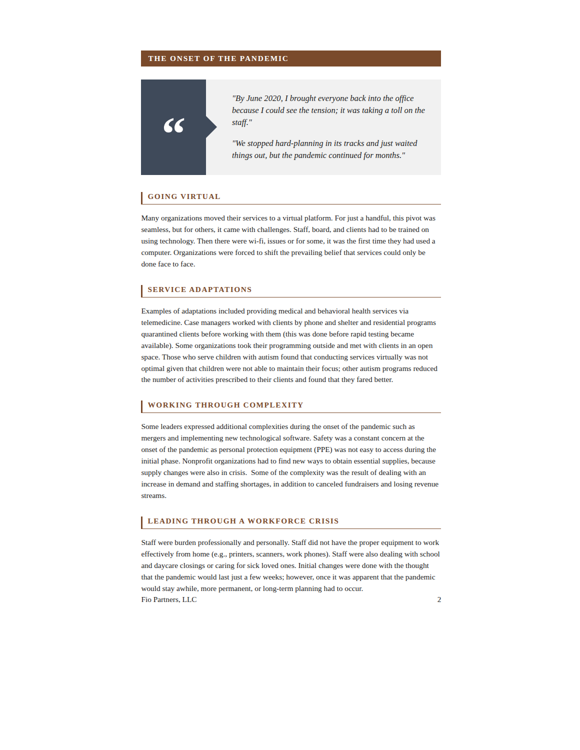THE ONSET OF THE PANDEMIC
“
"By June 2020, I brought everyone back into the office because I could see the tension; it was taking a toll on the staff."
"We stopped hard-planning in its tracks and just waited things out, but the pandemic continued for months."
GOING VIRTUAL
Many organizations moved their services to a virtual platform. For just a handful, this pivot was seamless, but for others, it came with challenges. Staff, board, and clients had to be trained on using technology. Then there were wi-fi, issues or for some, it was the first time they had used a computer. Organizations were forced to shift the prevailing belief that services could only be done face to face.
SERVICE ADAPTATIONS
Examples of adaptations included providing medical and behavioral health services via telemedicine. Case managers worked with clients by phone and shelter and residential programs quarantined clients before working with them (this was done before rapid testing became available). Some organizations took their programming outside and met with clients in an open space. Those who serve children with autism found that conducting services virtually was not optimal given that children were not able to maintain their focus; other autism programs reduced the number of activities prescribed to their clients and found that they fared better.
WORKING THROUGH COMPLEXITY
Some leaders expressed additional complexities during the onset of the pandemic such as mergers and implementing new technological software. Safety was a constant concern at the onset of the pandemic as personal protection equipment (PPE) was not easy to access during the initial phase. Nonprofit organizations had to find new ways to obtain essential supplies, because supply changes were also in crisis. Some of the complexity was the result of dealing with an increase in demand and staffing shortages, in addition to canceled fundraisers and losing revenue streams.
LEADING THROUGH A WORKFORCE CRISIS
Staff were burden professionally and personally. Staff did not have the proper equipment to work effectively from home (e.g., printers, scanners, work phones). Staff were also dealing with school and daycare closings or caring for sick loved ones. Initial changes were done with the thought that the pandemic would last just a few weeks; however, once it was apparent that the pandemic would stay awhile, more permanent, or long-term planning had to occur.
Fio Partners, LLC 2